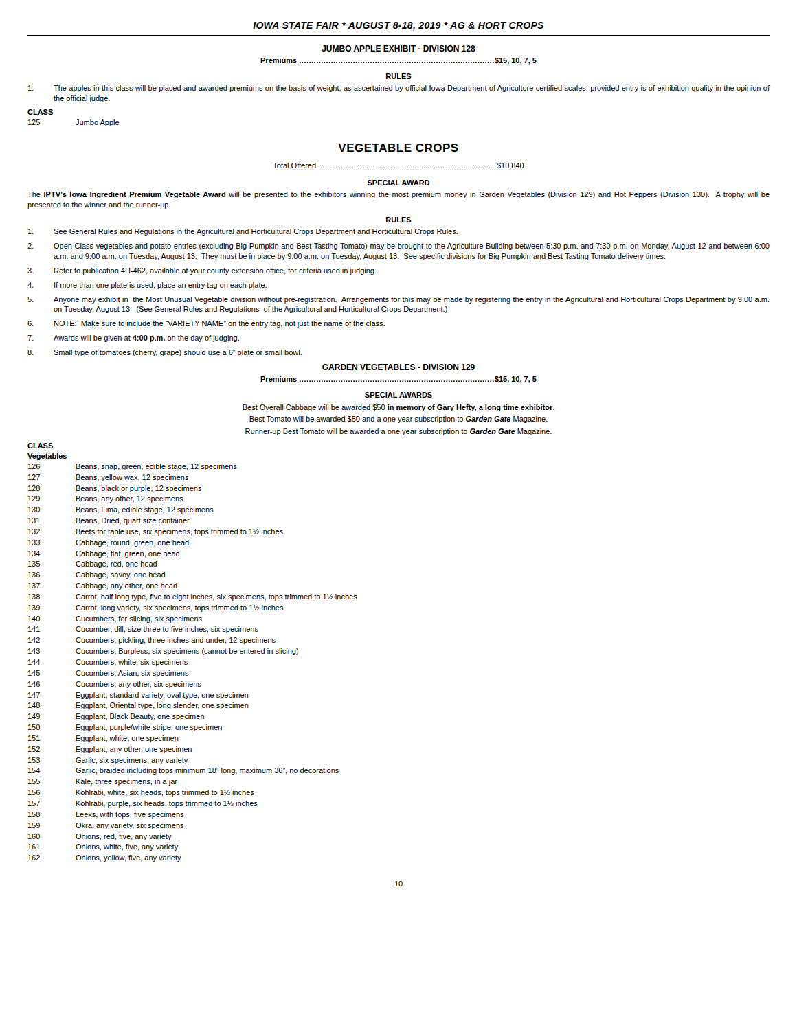IOWA STATE FAIR * AUGUST 8-18, 2019 * AG & HORT CROPS
JUMBO APPLE EXHIBIT - DIVISION 128
Premiums ................................................................................$15, 10, 7, 5
RULES
The apples in this class will be placed and awarded premiums on the basis of weight, as ascertained by official Iowa Department of Agriculture certified scales, provided entry is of exhibition quality in the opinion of the official judge.
CLASS
| 125 | Jumbo Apple |
VEGETABLE CROPS
Total Offered .....................................................................................$10,840
SPECIAL AWARD
The IPTV’s Iowa Ingredient Premium Vegetable Award will be presented to the exhibitors winning the most premium money in Garden Vegetables (Division 129) and Hot Peppers (Division 130). A trophy will be presented to the winner and the runner-up.
RULES
See General Rules and Regulations in the Agricultural and Horticultural Crops Department and Horticultural Crops Rules.
Open Class vegetables and potato entries (excluding Big Pumpkin and Best Tasting Tomato) may be brought to the Agriculture Building between 5:30 p.m. and 7:30 p.m. on Monday, August 12 and between 6:00 a.m. and 9:00 a.m. on Tuesday, August 13. They must be in place by 9:00 a.m. on Tuesday, August 13. See specific divisions for Big Pumpkin and Best Tasting Tomato delivery times.
Refer to publication 4H-462, available at your county extension office, for criteria used in judging.
If more than one plate is used, place an entry tag on each plate.
Anyone may exhibit in the Most Unusual Vegetable division without pre-registration. Arrangements for this may be made by registering the entry in the Agricultural and Horticultural Crops Department by 9:00 a.m. on Tuesday, August 13. (See General Rules and Regulations of the Agricultural and Horticultural Crops Department.)
NOTE: Make sure to include the “VARIETY NAME” on the entry tag, not just the name of the class.
Awards will be given at 4:00 p.m. on the day of judging.
Small type of tomatoes (cherry, grape) should use a 6” plate or small bowl.
GARDEN VEGETABLES - DIVISION 129
Premiums ................................................................................$15, 10, 7, 5
SPECIAL AWARDS
Best Overall Cabbage will be awarded $50 in memory of Gary Hefty, a long time exhibitor.
Best Tomato will be awarded $50 and a one year subscription to Garden Gate Magazine.
Runner-up Best Tomato will be awarded a one year subscription to Garden Gate Magazine.
CLASS
Vegetables
| 126 | Beans, snap, green, edible stage, 12 specimens |
| 127 | Beans, yellow wax, 12 specimens |
| 128 | Beans, black or purple, 12 specimens |
| 129 | Beans, any other, 12 specimens |
| 130 | Beans, Lima, edible stage, 12 specimens |
| 131 | Beans, Dried, quart size container |
| 132 | Beets for table use, six specimens, tops trimmed to 1½ inches |
| 133 | Cabbage, round, green, one head |
| 134 | Cabbage, flat, green, one head |
| 135 | Cabbage, red, one head |
| 136 | Cabbage, savoy, one head |
| 137 | Cabbage, any other, one head |
| 138 | Carrot, half long type, five to eight inches, six specimens, tops trimmed to 1½ inches |
| 139 | Carrot, long variety, six specimens, tops trimmed to 1½ inches |
| 140 | Cucumbers, for slicing, six specimens |
| 141 | Cucumber, dill, size three to five inches, six specimens |
| 142 | Cucumbers, pickling, three inches and under, 12 specimens |
| 143 | Cucumbers, Burpless, six specimens (cannot be entered in slicing) |
| 144 | Cucumbers, white, six specimens |
| 145 | Cucumbers, Asian, six specimens |
| 146 | Cucumbers, any other, six specimens |
| 147 | Eggplant, standard variety, oval type, one specimen |
| 148 | Eggplant, Oriental type, long slender, one specimen |
| 149 | Eggplant, Black Beauty, one specimen |
| 150 | Eggplant, purple/white stripe, one specimen |
| 151 | Eggplant, white, one specimen |
| 152 | Eggplant, any other, one specimen |
| 153 | Garlic, six specimens, any variety |
| 154 | Garlic, braided including tops minimum 18” long, maximum 36”, no decorations |
| 155 | Kale, three specimens, in a jar |
| 156 | Kohlrabi, white, six heads, tops trimmed to 1½ inches |
| 157 | Kohlrabi, purple, six heads, tops trimmed to 1½ inches |
| 158 | Leeks, with tops, five specimens |
| 159 | Okra, any variety, six specimens |
| 160 | Onions, red, five, any variety |
| 161 | Onions, white, five, any variety |
| 162 | Onions, yellow, five, any variety |
10